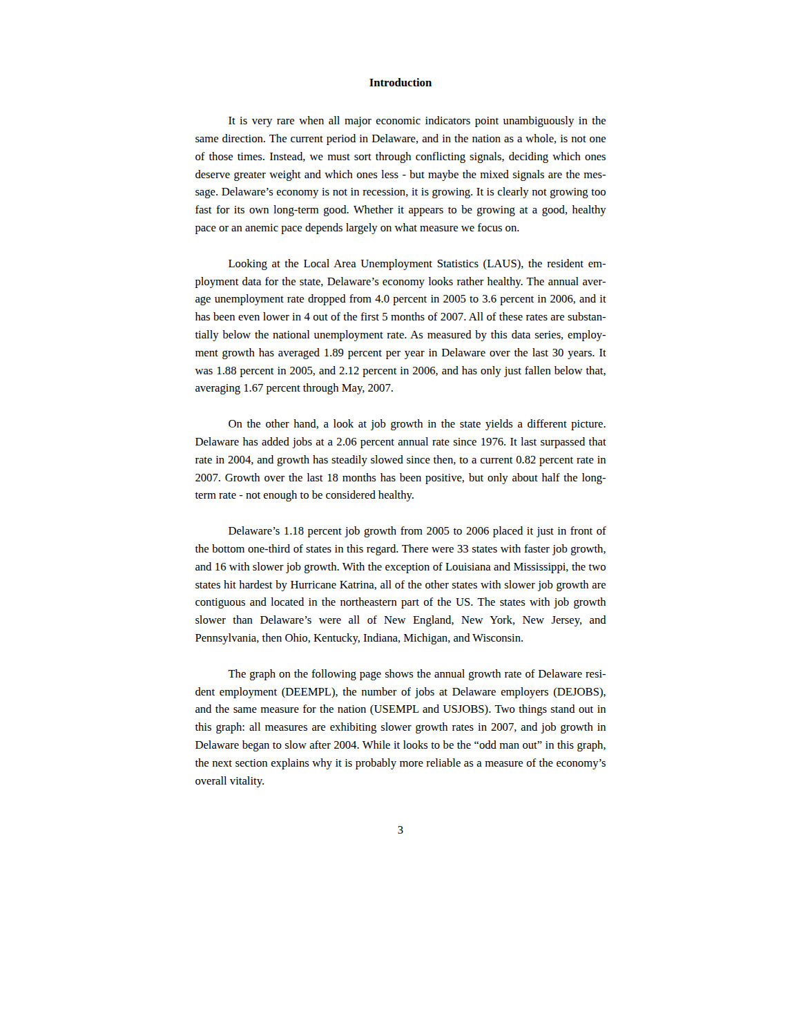Introduction
It is very rare when all major economic indicators point unambiguously in the same direction. The current period in Delaware, and in the nation as a whole, is not one of those times. Instead, we must sort through conflicting signals, deciding which ones deserve greater weight and which ones less - but maybe the mixed signals are the message. Delaware’s economy is not in recession, it is growing. It is clearly not growing too fast for its own long-term good. Whether it appears to be growing at a good, healthy pace or an anemic pace depends largely on what measure we focus on.
Looking at the Local Area Unemployment Statistics (LAUS), the resident employment data for the state, Delaware’s economy looks rather healthy. The annual average unemployment rate dropped from 4.0 percent in 2005 to 3.6 percent in 2006, and it has been even lower in 4 out of the first 5 months of 2007. All of these rates are substantially below the national unemployment rate. As measured by this data series, employment growth has averaged 1.89 percent per year in Delaware over the last 30 years. It was 1.88 percent in 2005, and 2.12 percent in 2006, and has only just fallen below that, averaging 1.67 percent through May, 2007.
On the other hand, a look at job growth in the state yields a different picture. Delaware has added jobs at a 2.06 percent annual rate since 1976. It last surpassed that rate in 2004, and growth has steadily slowed since then, to a current 0.82 percent rate in 2007. Growth over the last 18 months has been positive, but only about half the long-term rate - not enough to be considered healthy.
Delaware’s 1.18 percent job growth from 2005 to 2006 placed it just in front of the bottom one-third of states in this regard. There were 33 states with faster job growth, and 16 with slower job growth. With the exception of Louisiana and Mississippi, the two states hit hardest by Hurricane Katrina, all of the other states with slower job growth are contiguous and located in the northeastern part of the US. The states with job growth slower than Delaware’s were all of New England, New York, New Jersey, and Pennsylvania, then Ohio, Kentucky, Indiana, Michigan, and Wisconsin.
The graph on the following page shows the annual growth rate of Delaware resident employment (DEEMPL), the number of jobs at Delaware employers (DEJOBS), and the same measure for the nation (USEMPL and USJOBS). Two things stand out in this graph: all measures are exhibiting slower growth rates in 2007, and job growth in Delaware began to slow after 2004. While it looks to be the “odd man out” in this graph, the next section explains why it is probably more reliable as a measure of the economy’s overall vitality.
3